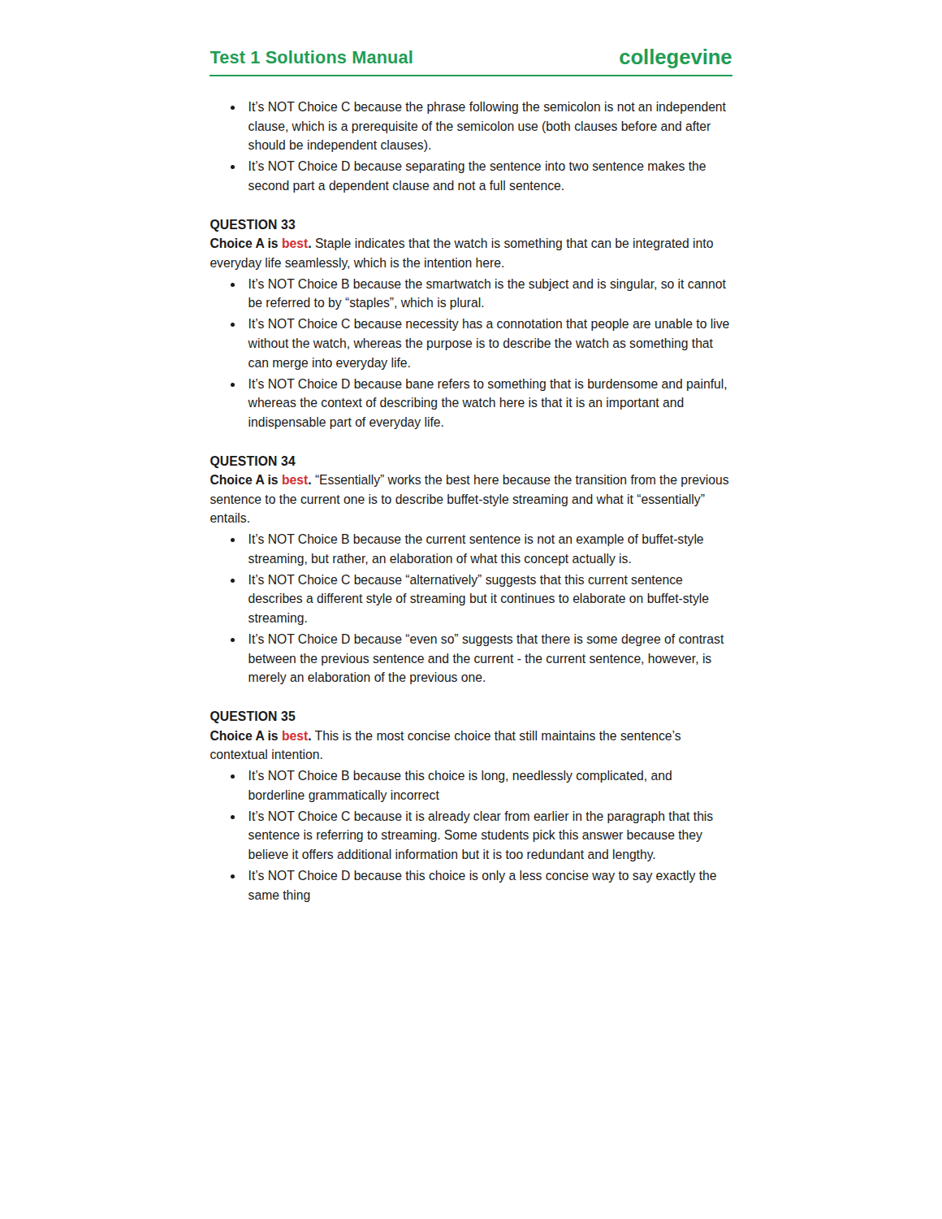Test 1 Solutions Manual
college vine
It’s NOT Choice C because the phrase following the semicolon is not an independent clause, which is a prerequisite of the semicolon use (both clauses before and after should be independent clauses).
It’s NOT Choice D because separating the sentence into two sentence makes the second part a dependent clause and not a full sentence.
QUESTION 33
Choice A is best. Staple indicates that the watch is something that can be integrated into everyday life seamlessly, which is the intention here.
It’s NOT Choice B because the smartwatch is the subject and is singular, so it cannot be referred to by “staples”, which is plural.
It’s NOT Choice C because necessity has a connotation that people are unable to live without the watch, whereas the purpose is to describe the watch as something that can merge into everyday life.
It’s NOT Choice D because bane refers to something that is burdensome and painful, whereas the context of describing the watch here is that it is an important and indispensable part of everyday life.
QUESTION 34
Choice A is best. “Essentially” works the best here because the transition from the previous sentence to the current one is to describe buffet-style streaming and what it “essentially” entails.
It’s NOT Choice B because the current sentence is not an example of buffet-style streaming, but rather, an elaboration of what this concept actually is.
It’s NOT Choice C because “alternatively” suggests that this current sentence describes a different style of streaming but it continues to elaborate on buffet-style streaming.
It’s NOT Choice D because “even so” suggests that there is some degree of contrast between the previous sentence and the current - the current sentence, however, is merely an elaboration of the previous one.
QUESTION 35
Choice A is best. This is the most concise choice that still maintains the sentence’s contextual intention.
It’s NOT Choice B because this choice is long, needlessly complicated, and borderline grammatically incorrect
It’s NOT Choice C because it is already clear from earlier in the paragraph that this sentence is referring to streaming. Some students pick this answer because they believe it offers additional information but it is too redundant and lengthy.
It’s NOT Choice D because this choice is only a less concise way to say exactly the same thing